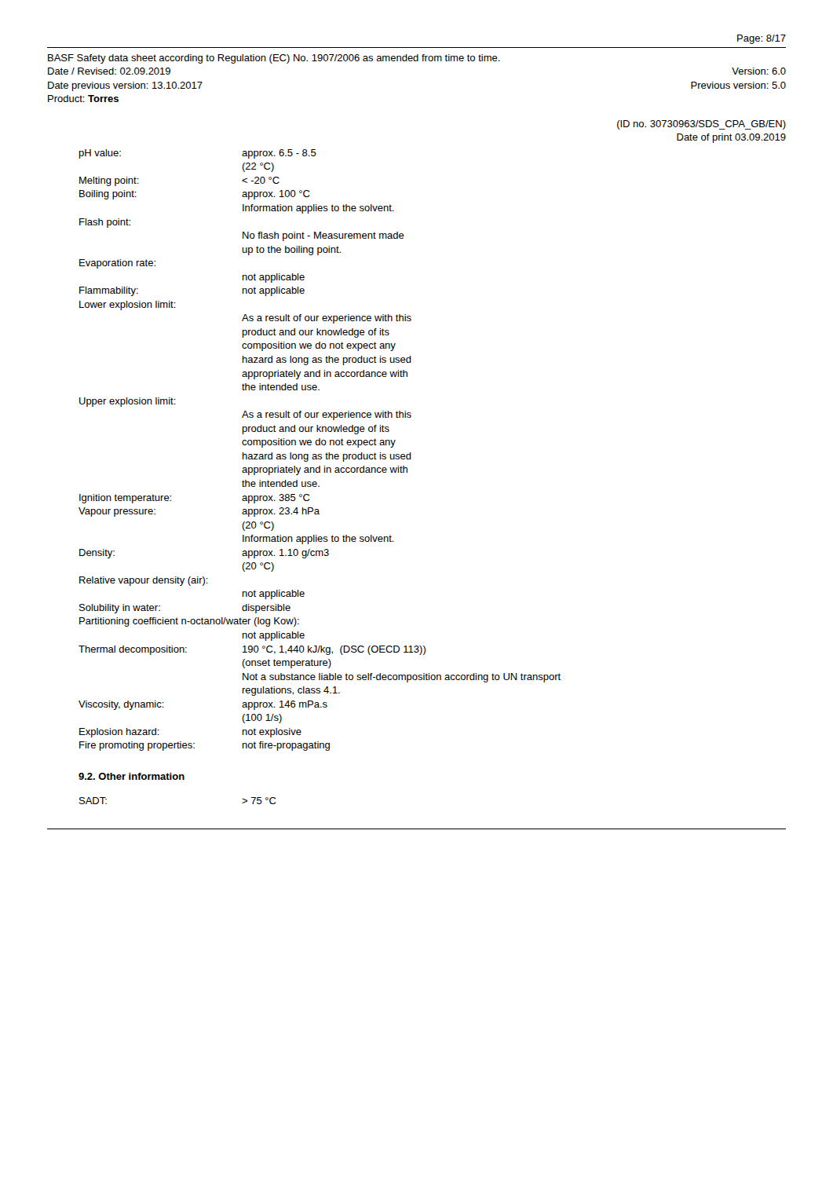Page: 8/17
BASF Safety data sheet according to Regulation (EC) No. 1907/2006 as amended from time to time.
Date / Revised: 02.09.2019 Version: 6.0
Date previous version: 13.10.2017 Previous version: 5.0
Product: Torres
(ID no. 30730963/SDS_CPA_GB/EN)
Date of print 03.09.2019
| pH value: | approx. 6.5 - 8.5 (22 °C) |
| Melting point: | < -20 °C |
| Boiling point: | approx. 100 °C Information applies to the solvent. |
| Flash point: | |
| | No flash point - Measurement made up to the boiling point. |
| Evaporation rate: | |
| | not applicable |
| Flammability: | not applicable |
| Lower explosion limit: | |
| | As a result of our experience with this product and our knowledge of its composition we do not expect any hazard as long as the product is used appropriately and in accordance with the intended use. |
| Upper explosion limit: | |
| | As a result of our experience with this product and our knowledge of its composition we do not expect any hazard as long as the product is used appropriately and in accordance with the intended use. |
| Ignition temperature: | approx. 385 °C |
| Vapour pressure: | approx. 23.4 hPa (20 °C) Information applies to the solvent. |
| Density: | approx. 1.10 g/cm3 (20 °C) |
| Relative vapour density (air): | |
| | not applicable |
| Solubility in water: | dispersible |
| Partitioning coefficient n-octanol/water (log Kow): |
| | not applicable |
| Thermal decomposition: | 190 °C, 1,440 kJ/kg, (DSC (OECD 113)) (onset temperature) Not a substance liable to self-decomposition according to UN transport regulations, class 4.1. |
| Viscosity, dynamic: | approx. 146 mPa.s (100 1/s) |
| Explosion hazard: | not explosive |
| Fire promoting properties: | not fire-propagating |
9.2. Other information
| SADT: | > 75 °C |